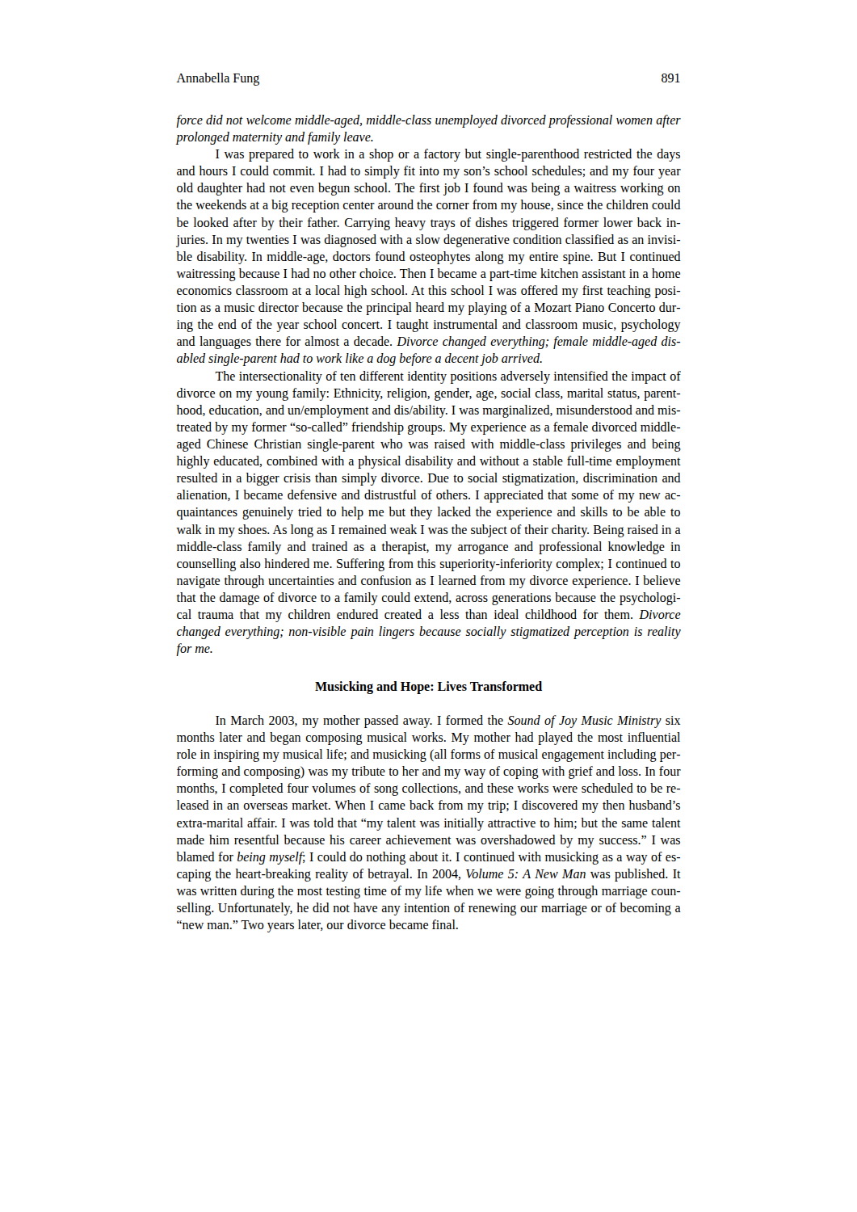Annabella Fung 891
force did not welcome middle-aged, middle-class unemployed divorced professional women after prolonged maternity and family leave.
I was prepared to work in a shop or a factory but single-parenthood restricted the days and hours I could commit. I had to simply fit into my son’s school schedules; and my four year old daughter had not even begun school. The first job I found was being a waitress working on the weekends at a big reception center around the corner from my house, since the children could be looked after by their father. Carrying heavy trays of dishes triggered former lower back injuries. In my twenties I was diagnosed with a slow degenerative condition classified as an invisible disability. In middle-age, doctors found osteophytes along my entire spine. But I continued waitressing because I had no other choice. Then I became a part-time kitchen assistant in a home economics classroom at a local high school. At this school I was offered my first teaching position as a music director because the principal heard my playing of a Mozart Piano Concerto during the end of the year school concert. I taught instrumental and classroom music, psychology and languages there for almost a decade. Divorce changed everything; female middle-aged disabled single-parent had to work like a dog before a decent job arrived.
The intersectionality of ten different identity positions adversely intensified the impact of divorce on my young family: Ethnicity, religion, gender, age, social class, marital status, parenthood, education, and un/employment and dis/ability. I was marginalized, misunderstood and mistreated by my former “so-called” friendship groups. My experience as a female divorced middle-aged Chinese Christian single-parent who was raised with middle-class privileges and being highly educated, combined with a physical disability and without a stable full-time employment resulted in a bigger crisis than simply divorce. Due to social stigmatization, discrimination and alienation, I became defensive and distrustful of others. I appreciated that some of my new acquaintances genuinely tried to help me but they lacked the experience and skills to be able to walk in my shoes. As long as I remained weak I was the subject of their charity. Being raised in a middle-class family and trained as a therapist, my arrogance and professional knowledge in counselling also hindered me. Suffering from this superiority-inferiority complex; I continued to navigate through uncertainties and confusion as I learned from my divorce experience. I believe that the damage of divorce to a family could extend, across generations because the psychological trauma that my children endured created a less than ideal childhood for them. Divorce changed everything; non-visible pain lingers because socially stigmatized perception is reality for me.
Musicking and Hope: Lives Transformed
In March 2003, my mother passed away. I formed the Sound of Joy Music Ministry six months later and began composing musical works. My mother had played the most influential role in inspiring my musical life; and musicking (all forms of musical engagement including performing and composing) was my tribute to her and my way of coping with grief and loss. In four months, I completed four volumes of song collections, and these works were scheduled to be released in an overseas market. When I came back from my trip; I discovered my then husband’s extra-marital affair. I was told that “my talent was initially attractive to him; but the same talent made him resentful because his career achievement was overshadowed by my success.” I was blamed for being myself; I could do nothing about it. I continued with musicking as a way of escaping the heart-breaking reality of betrayal. In 2004, Volume 5: A New Man was published. It was written during the most testing time of my life when we were going through marriage counselling. Unfortunately, he did not have any intention of renewing our marriage or of becoming a “new man.” Two years later, our divorce became final.